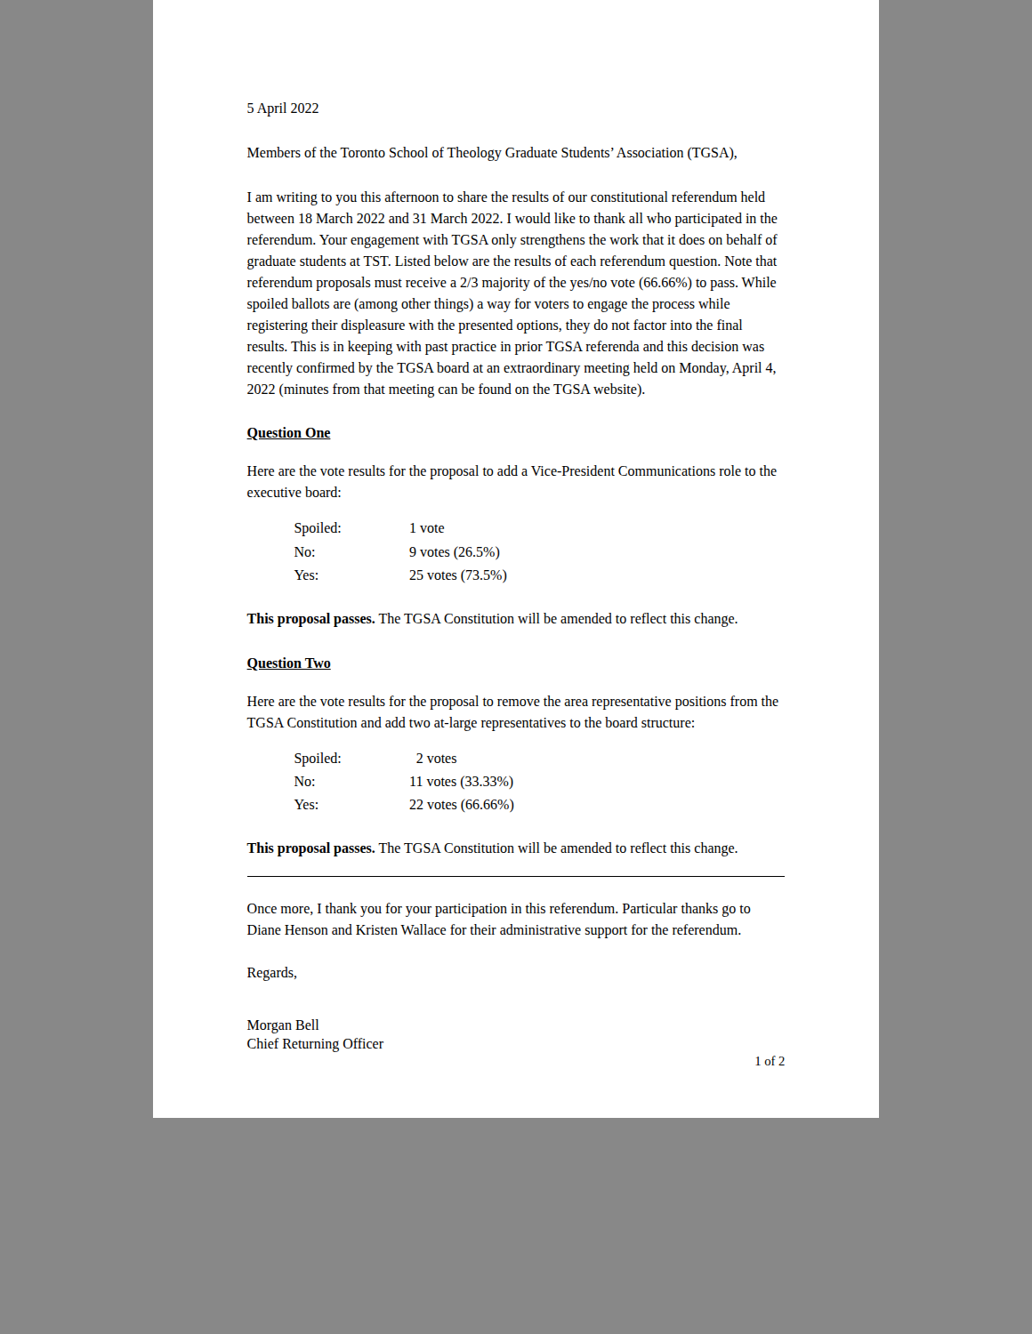5 April 2022
Members of the Toronto School of Theology Graduate Students’ Association (TGSA),
I am writing to you this afternoon to share the results of our constitutional referendum held between 18 March 2022 and 31 March 2022. I would like to thank all who participated in the referendum. Your engagement with TGSA only strengthens the work that it does on behalf of graduate students at TST. Listed below are the results of each referendum question. Note that referendum proposals must receive a 2/3 majority of the yes/no vote (66.66%) to pass. While spoiled ballots are (among other things) a way for voters to engage the process while registering their displeasure with the presented options, they do not factor into the final results. This is in keeping with past practice in prior TGSA referenda and this decision was recently confirmed by the TGSA board at an extraordinary meeting held on Monday, April 4, 2022 (minutes from that meeting can be found on the TGSA website).
Question One
Here are the vote results for the proposal to add a Vice-President Communications role to the executive board:
| Spoiled: | 1 vote |
| No: | 9 votes (26.5%) |
| Yes: | 25 votes (73.5%) |
This proposal passes. The TGSA Constitution will be amended to reflect this change.
Question Two
Here are the vote results for the proposal to remove the area representative positions from the TGSA Constitution and add two at-large representatives to the board structure:
| Spoiled: | 2 votes |
| No: | 11 votes (33.33%) |
| Yes: | 22 votes (66.66%) |
This proposal passes. The TGSA Constitution will be amended to reflect this change.
Once more, I thank you for your participation in this referendum. Particular thanks go to Diane Henson and Kristen Wallace for their administrative support for the referendum.
Regards,
Morgan Bell
Chief Returning Officer
1 of 2